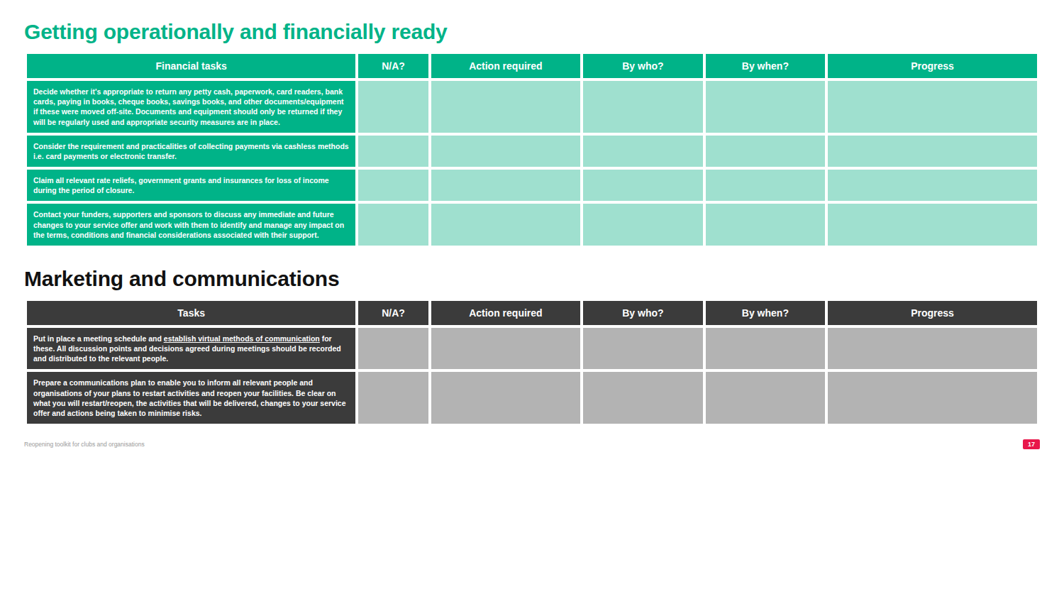Getting operationally and financially ready
| Financial tasks | N/A? | Action required | By who? | By when? | Progress |
| --- | --- | --- | --- | --- | --- |
| Decide whether it's appropriate to return any petty cash, paperwork, card readers, bank cards, paying in books, cheque books, savings books, and other documents/equipment if these were moved off-site. Documents and equipment should only be returned if they will be regularly used and appropriate security measures are in place. | | | | | |
| Consider the requirement and practicalities of collecting payments via cashless methods i.e. card payments or electronic transfer. | | | | | |
| Claim all relevant rate reliefs, government grants and insurances for loss of income during the period of closure. | | | | | |
| Contact your funders, supporters and sponsors to discuss any immediate and future changes to your service offer and work with them to identify and manage any impact on the terms, conditions and financial considerations associated with their support. | | | | | |
Marketing and communications
| Tasks | N/A? | Action required | By who? | By when? | Progress |
| --- | --- | --- | --- | --- | --- |
| Put in place a meeting schedule and establish virtual methods of communication for these. All discussion points and decisions agreed during meetings should be recorded and distributed to the relevant people. | | | | | |
| Prepare a communications plan to enable you to inform all relevant people and organisations of your plans to restart activities and reopen your facilities. Be clear on what you will restart/reopen, the activities that will be delivered, changes to your service offer and actions being taken to minimise risks. | | | | | |
Reopening toolkit for clubs and organisations 17